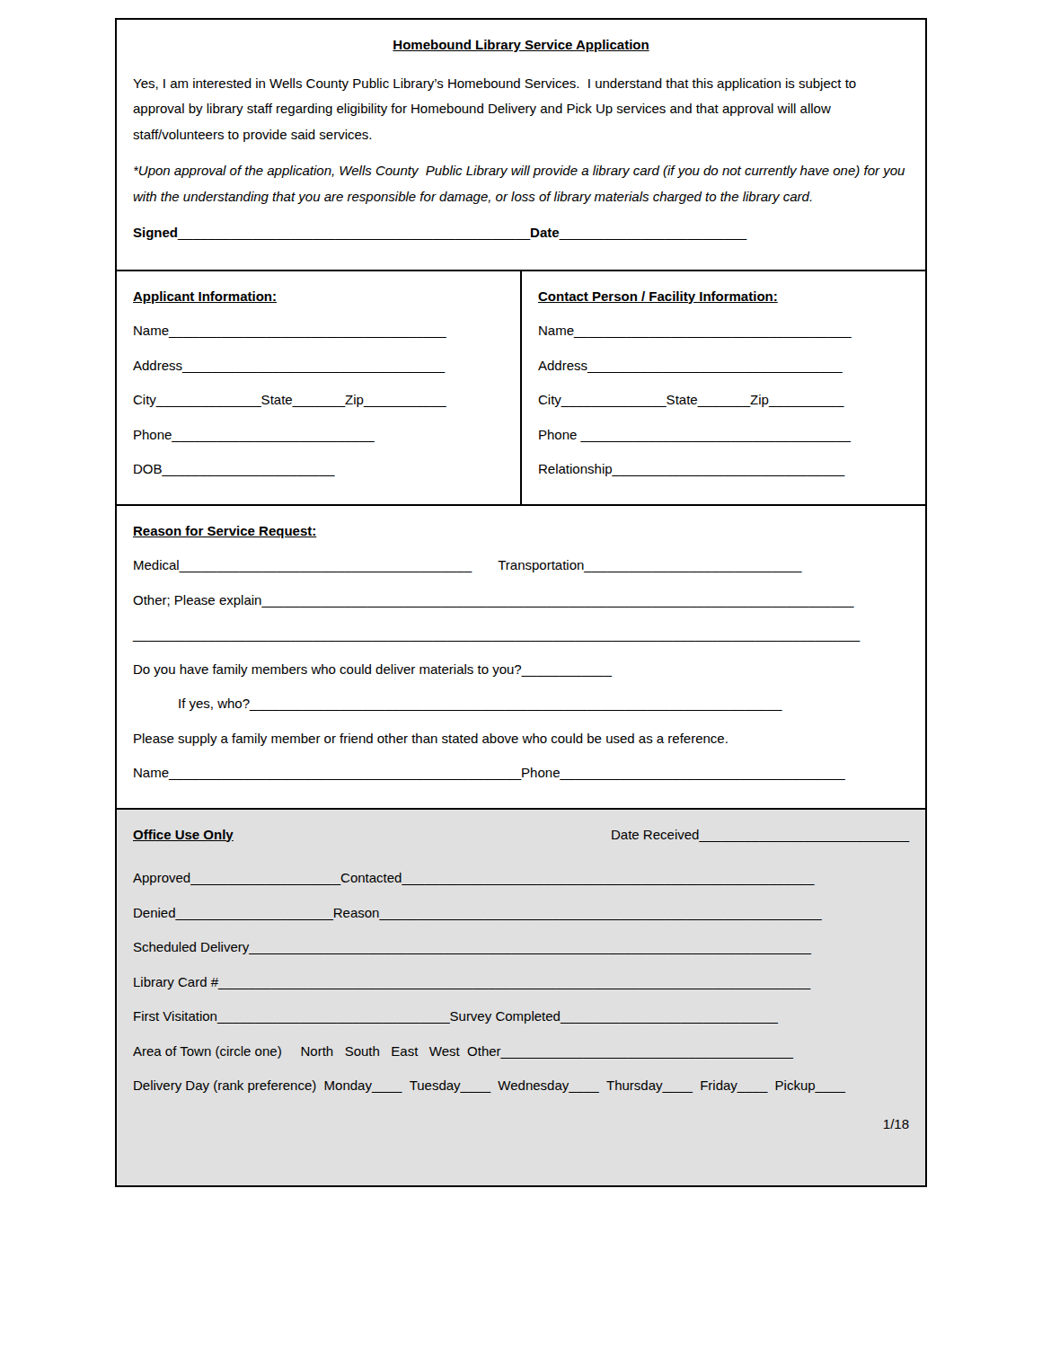Homebound Library Service Application
Yes, I am interested in Wells County Public Library’s Homebound Services. I understand that this application is subject to approval by library staff regarding eligibility for Homebound Delivery and Pick Up services and that approval will allow staff/volunteers to provide said services.
*Upon approval of the application, Wells County Public Library will provide a library card (if you do not currently have one) for you with the understanding that you are responsible for damage, or loss of library materials charged to the library card.
Signed_______________________________________________Date_________________________
Applicant Information:
Name_____________________________________
Address___________________________________
City______________State_______Zip___________
Phone___________________________
DOB_______________________
Contact Person / Facility Information:
Name_____________________________________
Address__________________________________
City______________State_______Zip__________
Phone ____________________________________
Relationship_______________________________
Reason for Service Request:
Medical_______________________________________ Transportation_____________________________
Other; Please explain_______________________________________________________________________________
_________________________________________________________________________________________________
Do you have family members who could deliver materials to you?____________
If yes, who?_______________________________________________________________________
Please supply a family member or friend other than stated above who could be used as a reference.
Name_______________________________________________Phone______________________________________
Office Use Only Date Received____________________________
Approved____________________Contacted_______________________________________________________
Denied_____________________Reason___________________________________________________________
Scheduled Delivery___________________________________________________________________________
Library Card #_______________________________________________________________________________
First Visitation_______________________________Survey Completed_____________________________
Area of Town (circle one) North South East West Other_______________________________________
Delivery Day (rank preference) Monday____ Tuesday____ Wednesday____ Thursday____ Friday____ Pickup____
1/18